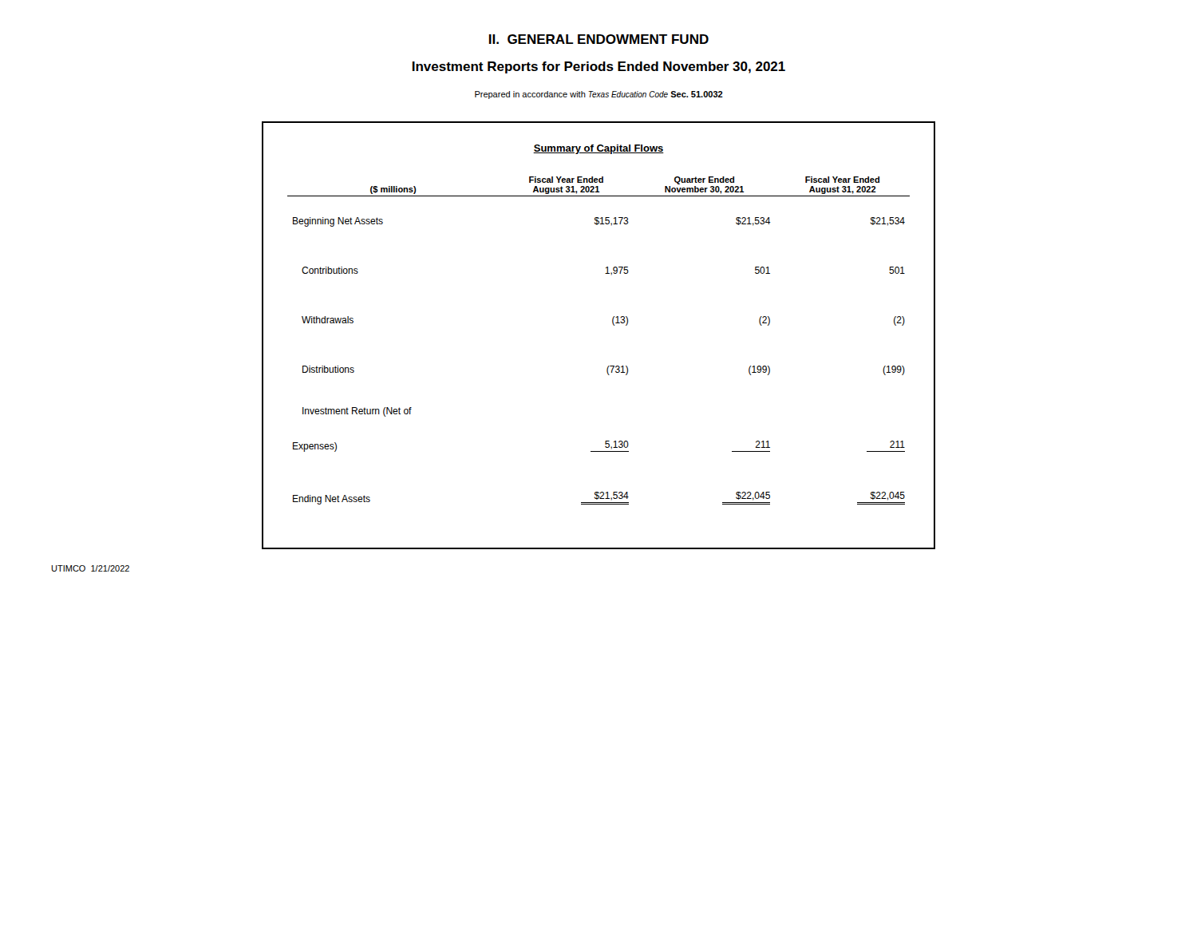II. GENERAL ENDOWMENT FUND
Investment Reports for Periods Ended November 30, 2021
Prepared in accordance with Texas Education Code Sec. 51.0032
Summary of Capital Flows
| | Fiscal Year Ended | Quarter Ended | Fiscal Year Ended |
| --- | --- | --- | --- |
| ($ millions) | August 31, 2021 | November 30, 2021 | August 31, 2022 |
| Beginning Net Assets | $15,173 | $21,534 | $21,534 |
| Contributions | 1,975 | 501 | 501 |
| Withdrawals | (13) | (2) | (2) |
| Distributions | (731) | (199) | (199) |
| Investment Return (Net of | | | |
| Expenses) | 5,130 | 211 | 211 |
| Ending Net Assets | $21,534 | $22,045 | $22,045 |
UTIMCO 1/21/2022